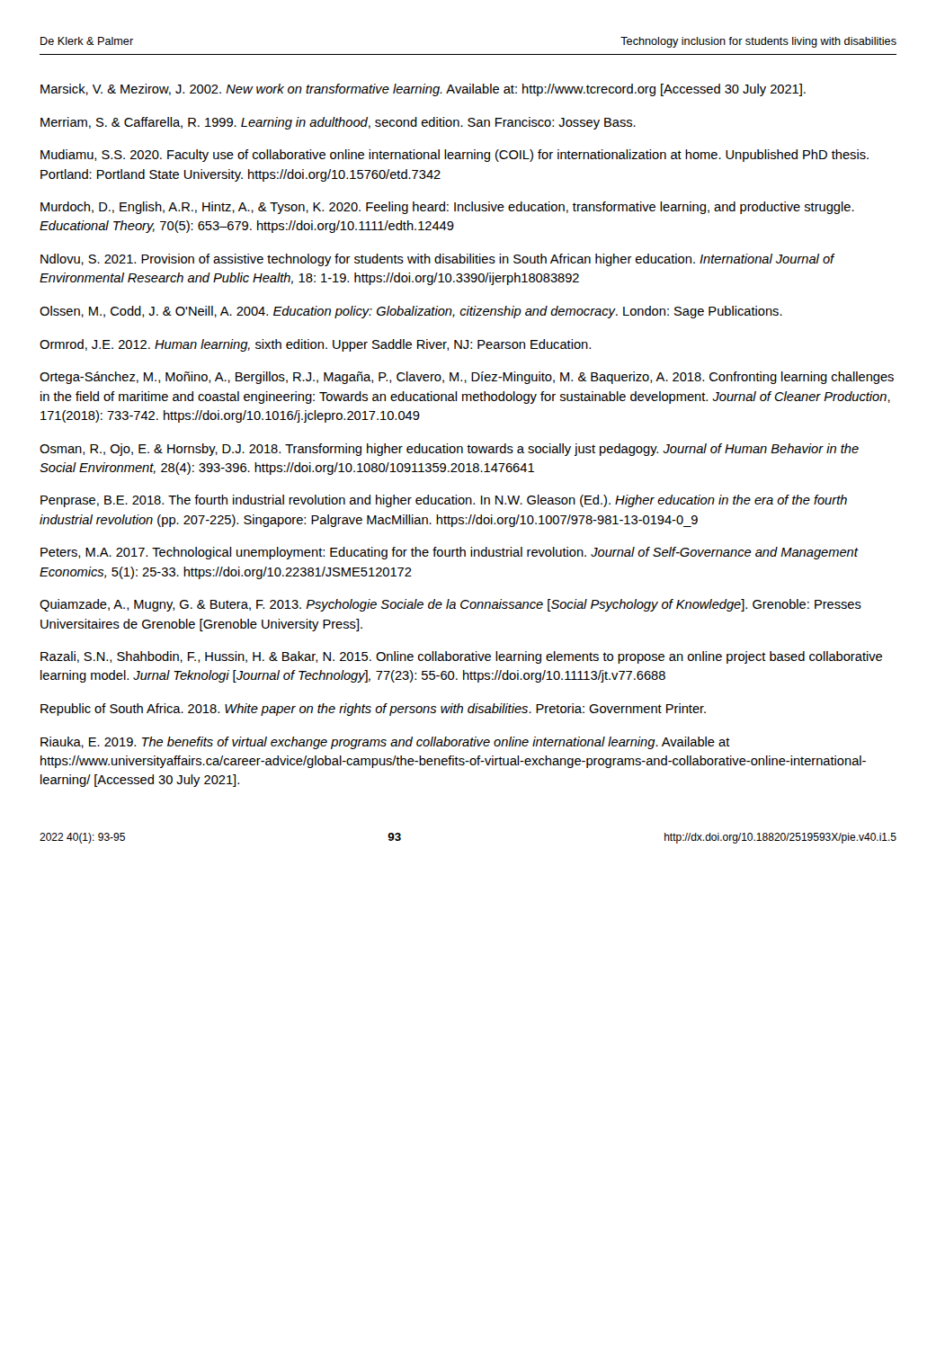De Klerk & Palmer Technology inclusion for students living with disabilities
Marsick, V. & Mezirow, J. 2002. New work on transformative learning. Available at: http://www.tcrecord.org [Accessed 30 July 2021].
Merriam, S. & Caffarella, R. 1999. Learning in adulthood, second edition. San Francisco: Jossey Bass.
Mudiamu, S.S. 2020. Faculty use of collaborative online international learning (COIL) for internationalization at home. Unpublished PhD thesis. Portland: Portland State University. https://doi.org/10.15760/etd.7342
Murdoch, D., English, A.R., Hintz, A., & Tyson, K. 2020. Feeling heard: Inclusive education, transformative learning, and productive struggle. Educational Theory, 70(5): 653–679. https://doi.org/10.1111/edth.12449
Ndlovu, S. 2021. Provision of assistive technology for students with disabilities in South African higher education. International Journal of Environmental Research and Public Health, 18: 1-19. https://doi.org/10.3390/ijerph18083892
Olssen, M., Codd, J. & O'Neill, A. 2004. Education policy: Globalization, citizenship and democracy. London: Sage Publications.
Ormrod, J.E. 2012. Human learning, sixth edition. Upper Saddle River, NJ: Pearson Education.
Ortega-Sánchez, M., Moñino, A., Bergillos, R.J., Magaña, P., Clavero, M., Díez-Minguito, M. & Baquerizo, A. 2018. Confronting learning challenges in the field of maritime and coastal engineering: Towards an educational methodology for sustainable development. Journal of Cleaner Production, 171(2018): 733-742. https://doi.org/10.1016/j.jclepro.2017.10.049
Osman, R., Ojo, E. & Hornsby, D.J. 2018. Transforming higher education towards a socially just pedagogy. Journal of Human Behavior in the Social Environment, 28(4): 393-396. https://doi.org/10.1080/10911359.2018.1476641
Penprase, B.E. 2018. The fourth industrial revolution and higher education. In N.W. Gleason (Ed.). Higher education in the era of the fourth industrial revolution (pp. 207-225). Singapore: Palgrave MacMillian. https://doi.org/10.1007/978-981-13-0194-0_9
Peters, M.A. 2017. Technological unemployment: Educating for the fourth industrial revolution. Journal of Self-Governance and Management Economics, 5(1): 25-33. https://doi.org/10.22381/JSME5120172
Quiamzade, A., Mugny, G. & Butera, F. 2013. Psychologie Sociale de la Connaissance [Social Psychology of Knowledge]. Grenoble: Presses Universitaires de Grenoble [Grenoble University Press].
Razali, S.N., Shahbodin, F., Hussin, H. & Bakar, N. 2015. Online collaborative learning elements to propose an online project based collaborative learning model. Jurnal Teknologi [Journal of Technology], 77(23): 55-60. https://doi.org/10.11113/jt.v77.6688
Republic of South Africa. 2018. White paper on the rights of persons with disabilities. Pretoria: Government Printer.
Riauka, E. 2019. The benefits of virtual exchange programs and collaborative online international learning. Available at https://www.universityaffairs.ca/career-advice/global-campus/the-benefits-of-virtual-exchange-programs-and-collaborative-online-international-learning/ [Accessed 30 July 2021].
2022 40(1): 93-95 93 http://dx.doi.org/10.18820/2519593X/pie.v40.i1.5